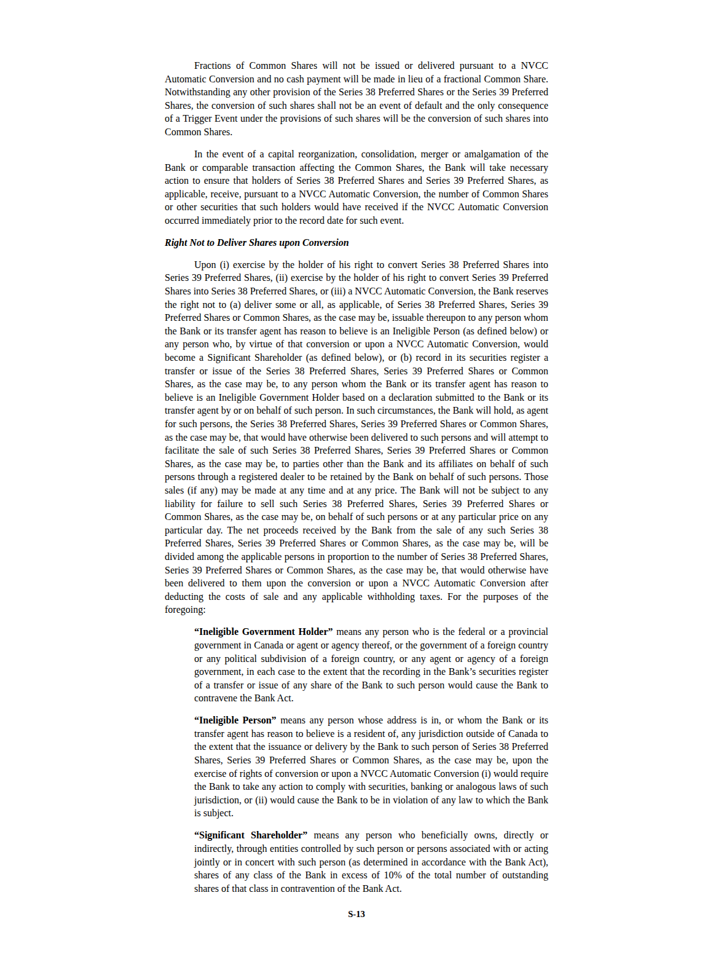Fractions of Common Shares will not be issued or delivered pursuant to a NVCC Automatic Conversion and no cash payment will be made in lieu of a fractional Common Share. Notwithstanding any other provision of the Series 38 Preferred Shares or the Series 39 Preferred Shares, the conversion of such shares shall not be an event of default and the only consequence of a Trigger Event under the provisions of such shares will be the conversion of such shares into Common Shares.
In the event of a capital reorganization, consolidation, merger or amalgamation of the Bank or comparable transaction affecting the Common Shares, the Bank will take necessary action to ensure that holders of Series 38 Preferred Shares and Series 39 Preferred Shares, as applicable, receive, pursuant to a NVCC Automatic Conversion, the number of Common Shares or other securities that such holders would have received if the NVCC Automatic Conversion occurred immediately prior to the record date for such event.
Right Not to Deliver Shares upon Conversion
Upon (i) exercise by the holder of his right to convert Series 38 Preferred Shares into Series 39 Preferred Shares, (ii) exercise by the holder of his right to convert Series 39 Preferred Shares into Series 38 Preferred Shares, or (iii) a NVCC Automatic Conversion, the Bank reserves the right not to (a) deliver some or all, as applicable, of Series 38 Preferred Shares, Series 39 Preferred Shares or Common Shares, as the case may be, issuable thereupon to any person whom the Bank or its transfer agent has reason to believe is an Ineligible Person (as defined below) or any person who, by virtue of that conversion or upon a NVCC Automatic Conversion, would become a Significant Shareholder (as defined below), or (b) record in its securities register a transfer or issue of the Series 38 Preferred Shares, Series 39 Preferred Shares or Common Shares, as the case may be, to any person whom the Bank or its transfer agent has reason to believe is an Ineligible Government Holder based on a declaration submitted to the Bank or its transfer agent by or on behalf of such person. In such circumstances, the Bank will hold, as agent for such persons, the Series 38 Preferred Shares, Series 39 Preferred Shares or Common Shares, as the case may be, that would have otherwise been delivered to such persons and will attempt to facilitate the sale of such Series 38 Preferred Shares, Series 39 Preferred Shares or Common Shares, as the case may be, to parties other than the Bank and its affiliates on behalf of such persons through a registered dealer to be retained by the Bank on behalf of such persons. Those sales (if any) may be made at any time and at any price. The Bank will not be subject to any liability for failure to sell such Series 38 Preferred Shares, Series 39 Preferred Shares or Common Shares, as the case may be, on behalf of such persons or at any particular price on any particular day. The net proceeds received by the Bank from the sale of any such Series 38 Preferred Shares, Series 39 Preferred Shares or Common Shares, as the case may be, will be divided among the applicable persons in proportion to the number of Series 38 Preferred Shares, Series 39 Preferred Shares or Common Shares, as the case may be, that would otherwise have been delivered to them upon the conversion or upon a NVCC Automatic Conversion after deducting the costs of sale and any applicable withholding taxes. For the purposes of the foregoing:
“Ineligible Government Holder” means any person who is the federal or a provincial government in Canada or agent or agency thereof, or the government of a foreign country or any political subdivision of a foreign country, or any agent or agency of a foreign government, in each case to the extent that the recording in the Bank’s securities register of a transfer or issue of any share of the Bank to such person would cause the Bank to contravene the Bank Act.
“Ineligible Person” means any person whose address is in, or whom the Bank or its transfer agent has reason to believe is a resident of, any jurisdiction outside of Canada to the extent that the issuance or delivery by the Bank to such person of Series 38 Preferred Shares, Series 39 Preferred Shares or Common Shares, as the case may be, upon the exercise of rights of conversion or upon a NVCC Automatic Conversion (i) would require the Bank to take any action to comply with securities, banking or analogous laws of such jurisdiction, or (ii) would cause the Bank to be in violation of any law to which the Bank is subject.
“Significant Shareholder” means any person who beneficially owns, directly or indirectly, through entities controlled by such person or persons associated with or acting jointly or in concert with such person (as determined in accordance with the Bank Act), shares of any class of the Bank in excess of 10% of the total number of outstanding shares of that class in contravention of the Bank Act.
S-13